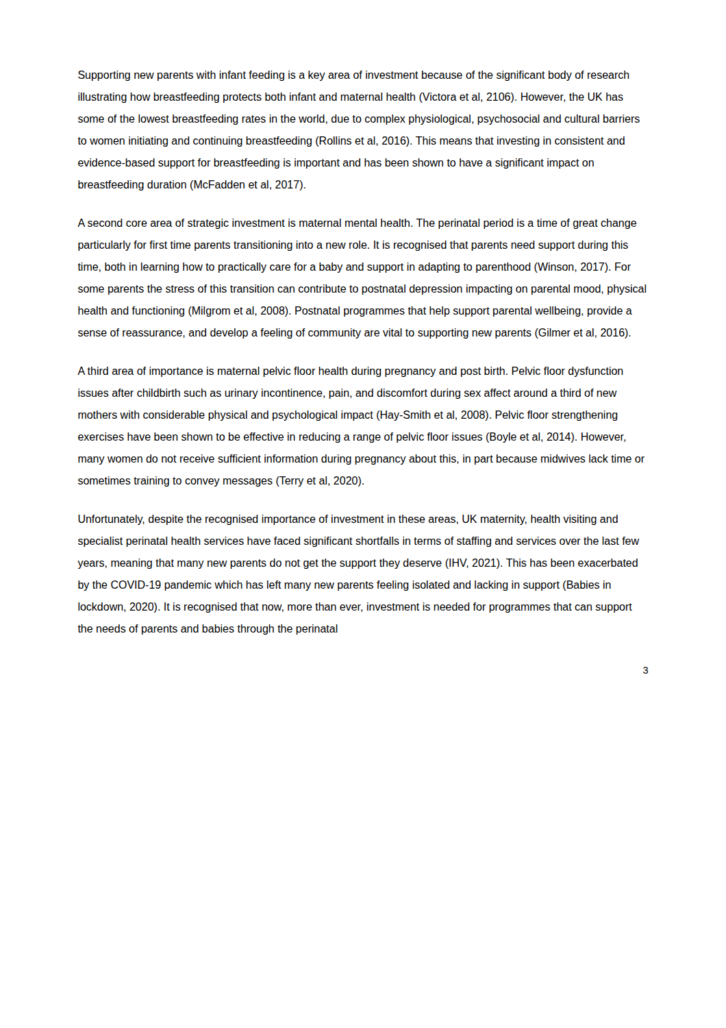Supporting new parents with infant feeding is a key area of investment because of the significant body of research illustrating how breastfeeding protects both infant and maternal health (Victora et al, 2106). However, the UK has some of the lowest breastfeeding rates in the world, due to complex physiological, psychosocial and cultural barriers to women initiating and continuing breastfeeding (Rollins et al, 2016). This means that investing in consistent and evidence-based support for breastfeeding is important and has been shown to have a significant impact on breastfeeding duration (McFadden et al, 2017).
A second core area of strategic investment is maternal mental health. The perinatal period is a time of great change particularly for first time parents transitioning into a new role. It is recognised that parents need support during this time, both in learning how to practically care for a baby and support in adapting to parenthood (Winson, 2017). For some parents the stress of this transition can contribute to postnatal depression impacting on parental mood, physical health and functioning (Milgrom et al, 2008). Postnatal programmes that help support parental wellbeing, provide a sense of reassurance, and develop a feeling of community are vital to supporting new parents (Gilmer et al, 2016).
A third area of importance is maternal pelvic floor health during pregnancy and post birth. Pelvic floor dysfunction issues after childbirth such as urinary incontinence, pain, and discomfort during sex affect around a third of new mothers with considerable physical and psychological impact (Hay-Smith et al, 2008). Pelvic floor strengthening exercises have been shown to be effective in reducing a range of pelvic floor issues (Boyle et al, 2014). However, many women do not receive sufficient information during pregnancy about this, in part because midwives lack time or sometimes training to convey messages (Terry et al, 2020).
Unfortunately, despite the recognised importance of investment in these areas, UK maternity, health visiting and specialist perinatal health services have faced significant shortfalls in terms of staffing and services over the last few years, meaning that many new parents do not get the support they deserve (IHV, 2021). This has been exacerbated by the COVID-19 pandemic which has left many new parents feeling isolated and lacking in support (Babies in lockdown, 2020). It is recognised that now, more than ever, investment is needed for programmes that can support the needs of parents and babies through the perinatal
3